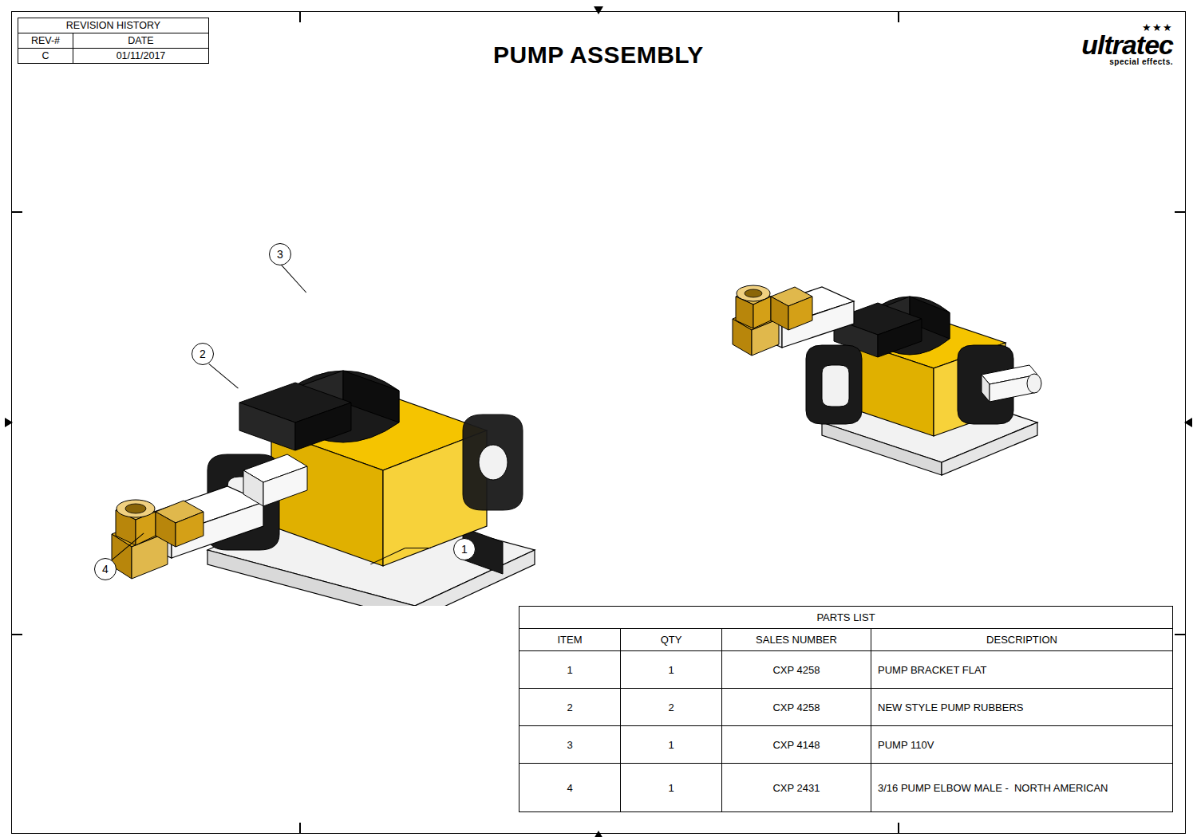| REVISION HISTORY |
| REV-# | DATE |
| C | 01/11/2017 |
PUMP ASSEMBLY
★★★
ultratec
special effects.
3
2
4
1
| PARTS LIST |
| ITEM | QTY | SALES NUMBER | DESCRIPTION |
| 1 | 1 | CXP 4258 | PUMP BRACKET FLAT |
| 2 | 2 | CXP 4258 | NEW STYLE PUMP RUBBERS |
| 3 | 1 | CXP 4148 | PUMP 110V |
| 4 | 1 | CXP 2431 | 3/16 PUMP ELBOW MALE - NORTH AMERICAN |